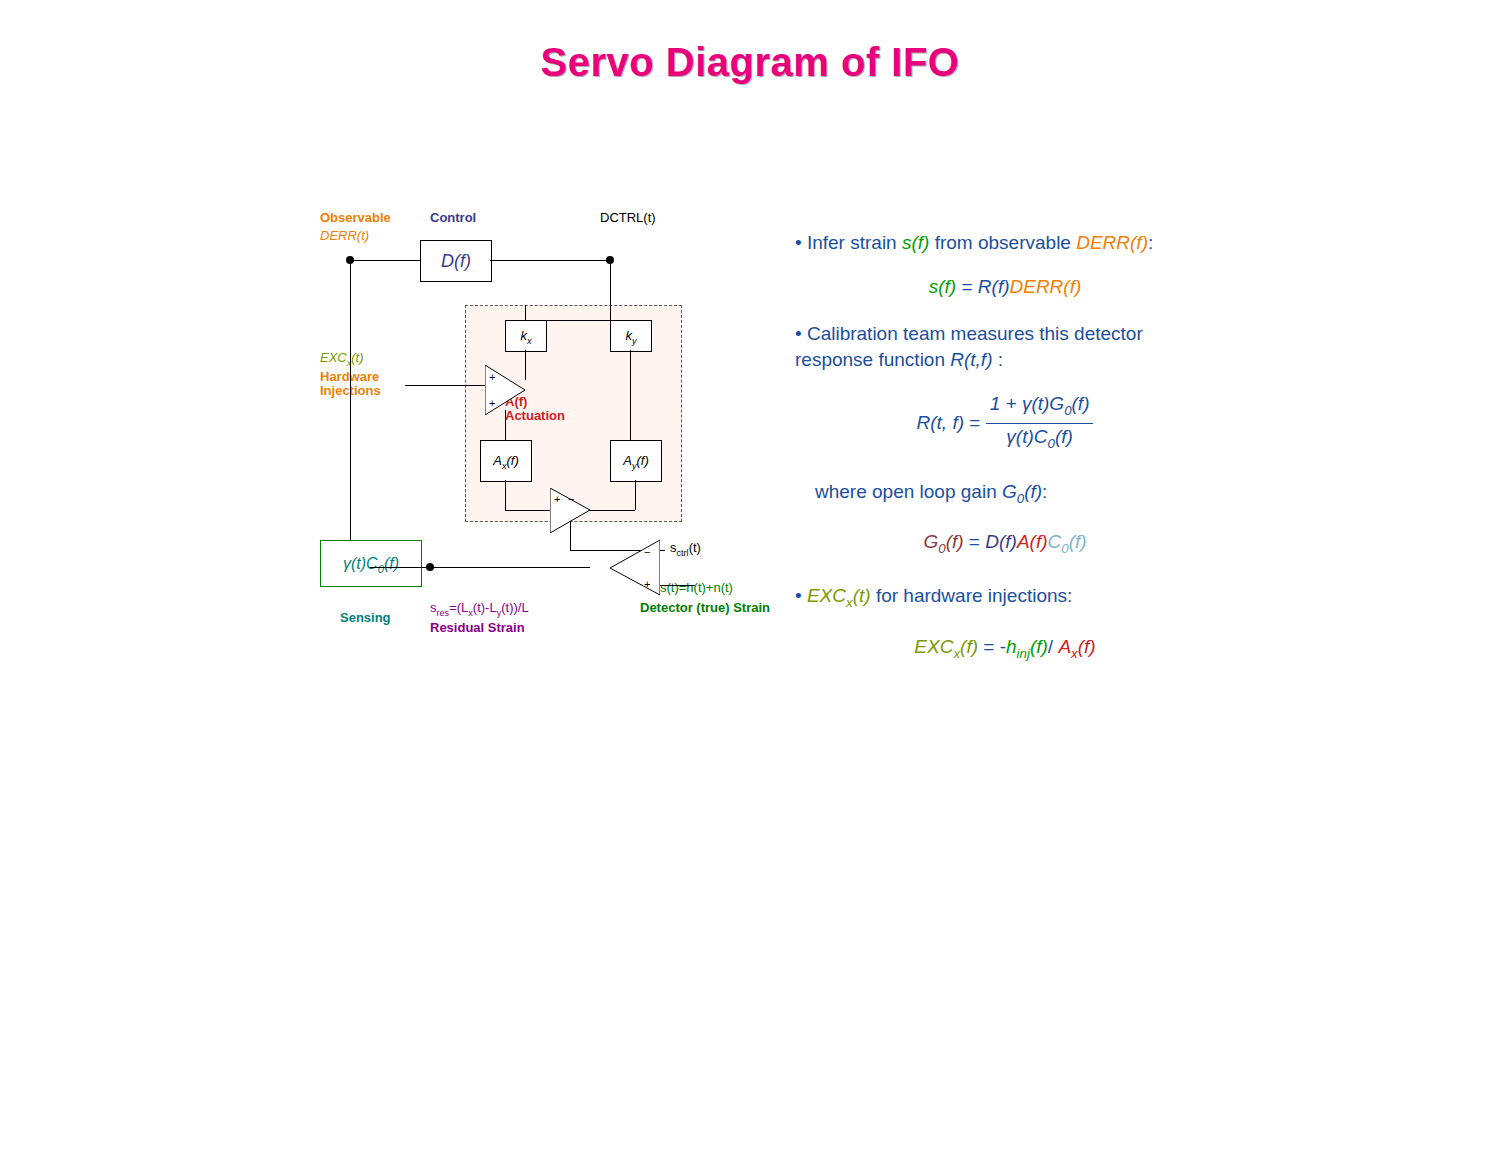Servo Diagram of IFO
Observable
DERR(t)
Control
DCTRL(t)
EXCx(t)
Hardware
Injections
A(f)
Actuation
Sensing
sres=(Lx(t)-Ly(t))/L
Residual Strain
sctrl(t)
s(t)=h(t)+n(t)
Detector (true) Strain
D(f)
kx
ky
Ax(f)
Ay(f)
γ(t)C0(f)
+ + + − − +
• Infer strain s(f) from observable DERR(f):
s(f) = R(f) DERR(f)
• Calibration team measures this detector response function R(t,f) :
R(t, f) = 1 + γ(t)G0(f) γ(t)C0(f)
where open loop gain G0(f):
G0(f) = D(f) A(f) C0(f)
• EXCx(t) for hardware injections:
EXCx(f) = -hinj(f)/ Ax(f)